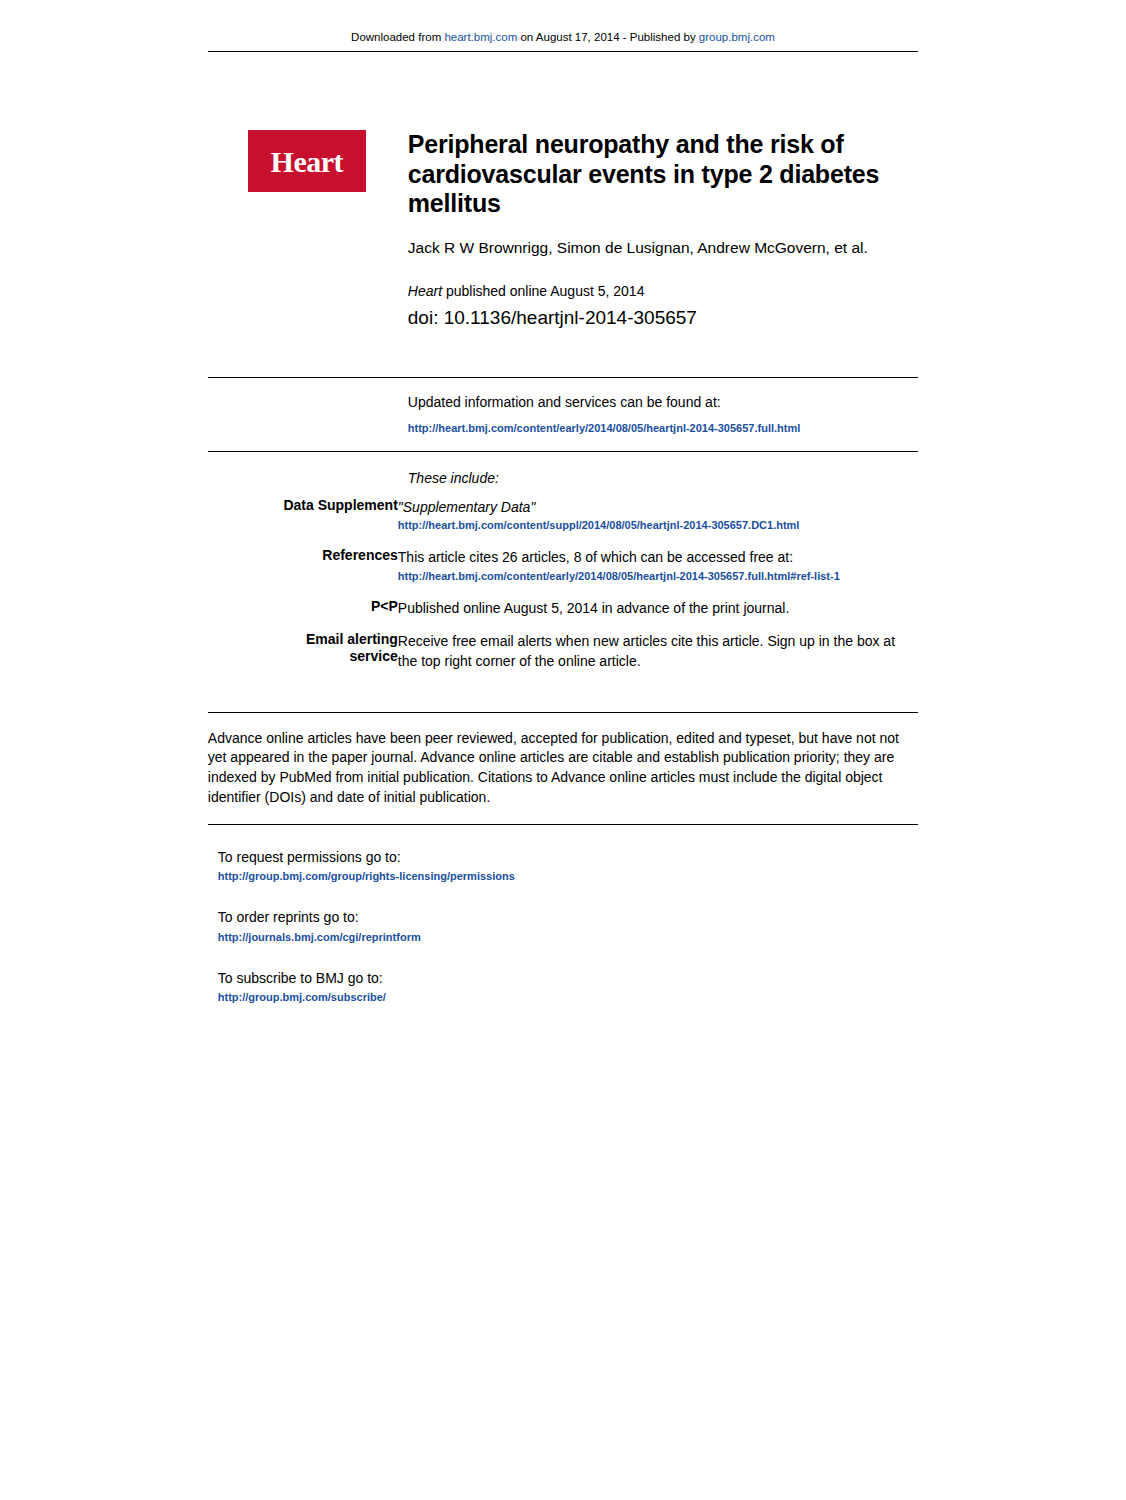Downloaded from heart.bmj.com on August 17, 2014 - Published by group.bmj.com
Heart
Peripheral neuropathy and the risk of cardiovascular events in type 2 diabetes mellitus
Jack R W Brownrigg, Simon de Lusignan, Andrew McGovern, et al.
Heart published online August 5, 2014
doi: 10.1136/heartjnl-2014-305657
Updated information and services can be found at:
http://heart.bmj.com/content/early/2014/08/05/heartjnl-2014-305657.full.html
These include:
| Data Supplement | "Supplementary Data" http://heart.bmj.com/content/suppl/2014/08/05/heartjnl-2014-305657.DC1.html |
| References | This article cites 26 articles, 8 of which can be accessed free at: http://heart.bmj.com/content/early/2014/08/05/heartjnl-2014-305657.full.html#ref-list-1 |
| P<P | Published online August 5, 2014 in advance of the print journal. |
| Email alerting service | Receive free email alerts when new articles cite this article. Sign up in the box at the top right corner of the online article. |
Advance online articles have been peer reviewed, accepted for publication, edited and typeset, but have not not yet appeared in the paper journal. Advance online articles are citable and establish publication priority; they are indexed by PubMed from initial publication. Citations to Advance online articles must include the digital object identifier (DOIs) and date of initial publication.
To request permissions go to:
http://group.bmj.com/group/rights-licensing/permissions
To order reprints go to:
http://journals.bmj.com/cgi/reprintform
To subscribe to BMJ go to:
http://group.bmj.com/subscribe/